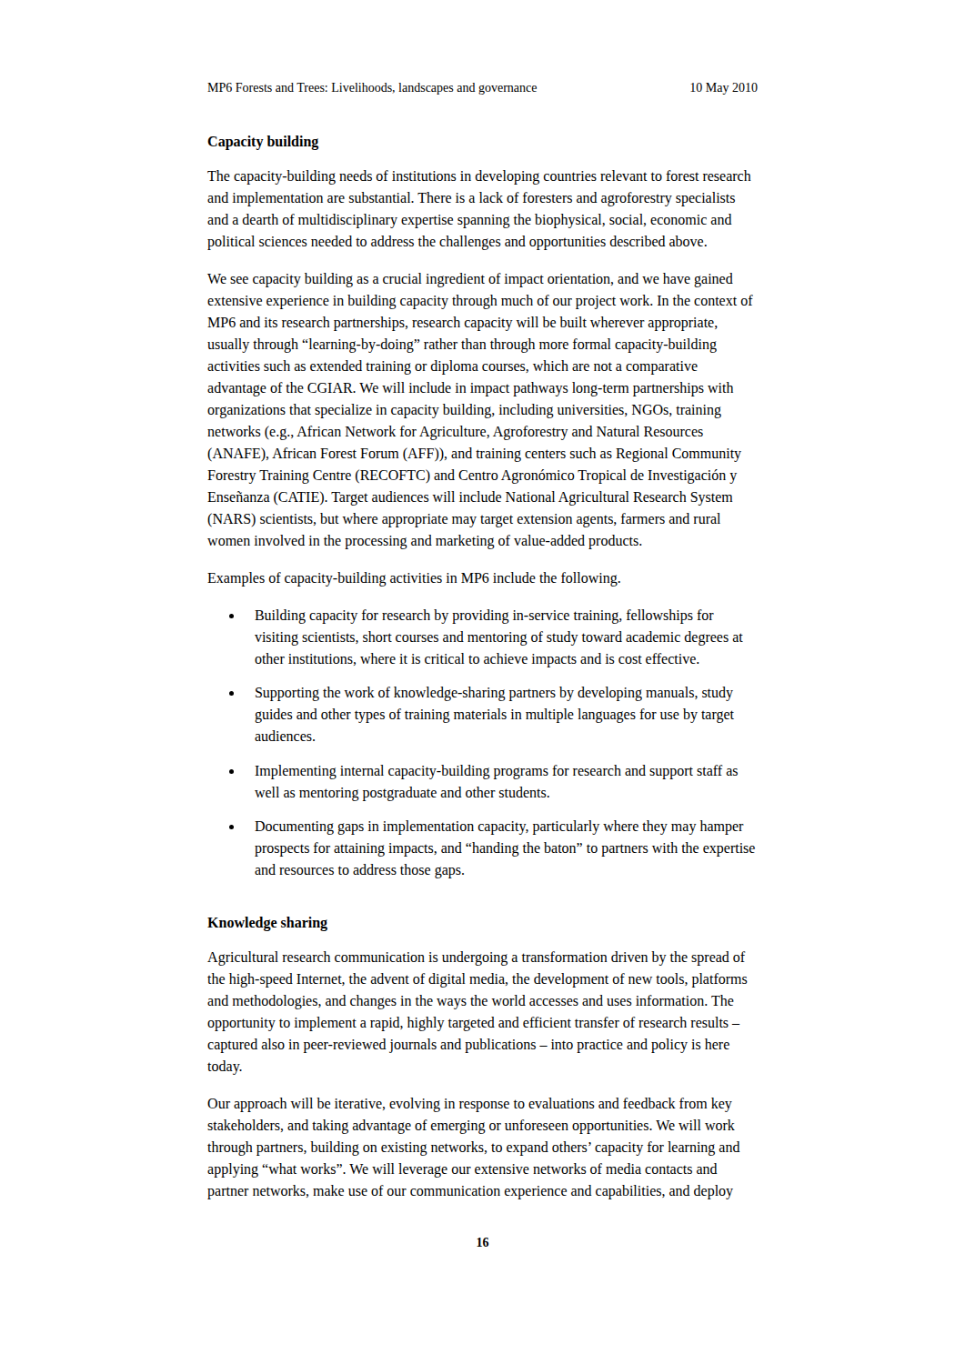MP6 Forests and Trees: Livelihoods, landscapes and governance 10 May 2010
Capacity building
The capacity-building needs of institutions in developing countries relevant to forest research and implementation are substantial. There is a lack of foresters and agroforestry specialists and a dearth of multidisciplinary expertise spanning the biophysical, social, economic and political sciences needed to address the challenges and opportunities described above.
We see capacity building as a crucial ingredient of impact orientation, and we have gained extensive experience in building capacity through much of our project work. In the context of MP6 and its research partnerships, research capacity will be built wherever appropriate, usually through “learning-by-doing” rather than through more formal capacity-building activities such as extended training or diploma courses, which are not a comparative advantage of the CGIAR. We will include in impact pathways long-term partnerships with organizations that specialize in capacity building, including universities, NGOs, training networks (e.g., African Network for Agriculture, Agroforestry and Natural Resources (ANAFE), African Forest Forum (AFF)), and training centers such as Regional Community Forestry Training Centre (RECOFTC) and Centro Agronómico Tropical de Investigación y Enseñanza (CATIE). Target audiences will include National Agricultural Research System (NARS) scientists, but where appropriate may target extension agents, farmers and rural women involved in the processing and marketing of value-added products.
Examples of capacity-building activities in MP6 include the following.
Building capacity for research by providing in-service training, fellowships for visiting scientists, short courses and mentoring of study toward academic degrees at other institutions, where it is critical to achieve impacts and is cost effective.
Supporting the work of knowledge-sharing partners by developing manuals, study guides and other types of training materials in multiple languages for use by target audiences.
Implementing internal capacity-building programs for research and support staff as well as mentoring postgraduate and other students.
Documenting gaps in implementation capacity, particularly where they may hamper prospects for attaining impacts, and “handing the baton” to partners with the expertise and resources to address those gaps.
Knowledge sharing
Agricultural research communication is undergoing a transformation driven by the spread of the high-speed Internet, the advent of digital media, the development of new tools, platforms and methodologies, and changes in the ways the world accesses and uses information. The opportunity to implement a rapid, highly targeted and efficient transfer of research results – captured also in peer-reviewed journals and publications – into practice and policy is here today.
Our approach will be iterative, evolving in response to evaluations and feedback from key stakeholders, and taking advantage of emerging or unforeseen opportunities. We will work through partners, building on existing networks, to expand others’ capacity for learning and applying “what works”. We will leverage our extensive networks of media contacts and partner networks, make use of our communication experience and capabilities, and deploy
16